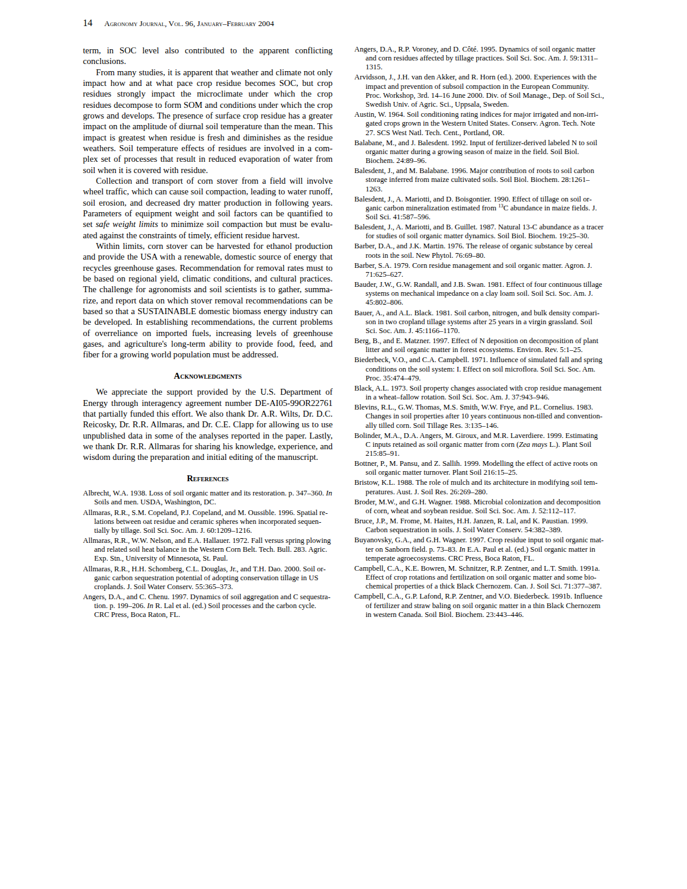14 Agronomy Journal, Vol. 96, January–February 2004
term, in SOC level also contributed to the apparent conflicting conclusions.
From many studies, it is apparent that weather and climate not only impact how and at what pace crop residue becomes SOC, but crop residues strongly impact the microclimate under which the crop residues decompose to form SOM and conditions under which the crop grows and develops. The presence of surface crop residue has a greater impact on the amplitude of diurnal soil temperature than the mean. This impact is greatest when residue is fresh and diminishes as the residue weathers. Soil temperature effects of residues are involved in a complex set of processes that result in reduced evaporation of water from soil when it is covered with residue.
Collection and transport of corn stover from a field will involve wheel traffic, which can cause soil compaction, leading to water runoff, soil erosion, and decreased dry matter production in following years. Parameters of equipment weight and soil factors can be quantified to set safe weight limits to minimize soil compaction but must be evaluated against the constraints of timely, efficient residue harvest.
Within limits, corn stover can be harvested for ethanol production and provide the USA with a renewable, domestic source of energy that recycles greenhouse gases. Recommendation for removal rates must to be based on regional yield, climatic conditions, and cultural practices. The challenge for agronomists and soil scientists is to gather, summarize, and report data on which stover removal recommendations can be based so that a SUSTAINABLE domestic biomass energy industry can be developed. In establishing recommendations, the current problems of overreliance on imported fuels, increasing levels of greenhouse gases, and agriculture's long-term ability to provide food, feed, and fiber for a growing world population must be addressed.
Acknowledgments
We appreciate the support provided by the U.S. Department of Energy through interagency agreement number DE-AI05-99OR22761 that partially funded this effort. We also thank Dr. A.R. Wilts, Dr. D.C. Reicosky, Dr. R.R. Allmaras, and Dr. C.E. Clapp for allowing us to use unpublished data in some of the analyses reported in the paper. Lastly, we thank Dr. R.R. Allmaras for sharing his knowledge, experience, and wisdom during the preparation and initial editing of the manuscript.
References
Albrecht, W.A. 1938. Loss of soil organic matter and its restoration. p. 347–360. In Soils and men. USDA, Washington, DC.
Allmaras, R.R., S.M. Copeland, P.J. Copeland, and M. Oussible. 1996. Spatial relations between oat residue and ceramic spheres when incorporated sequentially by tillage. Soil Sci. Soc. Am. J. 60:1209–1216.
Allmaras, R.R., W.W. Nelson, and E.A. Hallauer. 1972. Fall versus spring plowing and related soil heat balance in the Western Corn Belt. Tech. Bull. 283. Agric. Exp. Stn., University of Minnesota, St. Paul.
Allmaras, R.R., H.H. Schomberg, C.L. Douglas, Jr., and T.H. Dao. 2000. Soil organic carbon sequestration potential of adopting conservation tillage in US croplands. J. Soil Water Conserv. 55:365–373.
Angers, D.A., and C. Chenu. 1997. Dynamics of soil aggregation and C sequestration. p. 199–206. In R. Lal et al. (ed.) Soil processes and the carbon cycle. CRC Press, Boca Raton, FL.
Angers, D.A., R.P. Voroney, and D. Côté. 1995. Dynamics of soil organic matter and corn residues affected by tillage practices. Soil Sci. Soc. Am. J. 59:1311–1315.
Arvidsson, J., J.H. van den Akker, and R. Horn (ed.). 2000. Experiences with the impact and prevention of subsoil compaction in the European Community. Proc. Workshop, 3rd. 14–16 June 2000. Div. of Soil Manage., Dep. of Soil Sci., Swedish Univ. of Agric. Sci., Uppsala, Sweden.
Austin, W. 1964. Soil conditioning rating indices for major irrigated and non-irrigated crops grown in the Western United States. Conserv. Agron. Tech. Note 27. SCS West Natl. Tech. Cent., Portland, OR.
Balabane, M., and J. Balesdent. 1992. Input of fertilizer-derived labeled N to soil organic matter during a growing season of maize in the field. Soil Biol. Biochem. 24:89–96.
Balesdent, J., and M. Balabane. 1996. Major contribution of roots to soil carbon storage inferred from maize cultivated soils. Soil Biol. Biochem. 28:1261–1263.
Balesdent, J., A. Mariotti, and D. Boisgontier. 1990. Effect of tillage on soil organic carbon mineralization estimated from 13C abundance in maize fields. J. Soil Sci. 41:587–596.
Balesdent, J., A. Mariotti, and B. Guillet. 1987. Natural 13-C abundance as a tracer for studies of soil organic matter dynamics. Soil Biol. Biochem. 19:25–30.
Barber, D.A., and J.K. Martin. 1976. The release of organic substance by cereal roots in the soil. New Phytol. 76:69–80.
Barber, S.A. 1979. Corn residue management and soil organic matter. Agron. J. 71:625–627.
Bauder, J.W., G.W. Randall, and J.B. Swan. 1981. Effect of four continuous tillage systems on mechanical impedance on a clay loam soil. Soil Sci. Soc. Am. J. 45:802–806.
Bauer, A., and A.L. Black. 1981. Soil carbon, nitrogen, and bulk density comparison in two cropland tillage systems after 25 years in a virgin grassland. Soil Sci. Soc. Am. J. 45:1166–1170.
Berg, B., and E. Matzner. 1997. Effect of N deposition on decomposition of plant litter and soil organic matter in forest ecosystems. Environ. Rev. 5:1–25.
Biederbeck, V.O., and C.A. Campbell. 1971. Influence of simulated fall and spring conditions on the soil system: I. Effect on soil microflora. Soil Sci. Soc. Am. Proc. 35:474–479.
Black, A.L. 1973. Soil property changes associated with crop residue management in a wheat–fallow rotation. Soil Sci. Soc. Am. J. 37:943–946.
Blevins, R.L., G.W. Thomas, M.S. Smith, W.W. Frye, and P.L. Cornelius. 1983. Changes in soil properties after 10 years continuous non-tilled and conventionally tilled corn. Soil Tillage Res. 3:135–146.
Bolinder, M.A., D.A. Angers, M. Giroux, and M.R. Laverdiere. 1999. Estimating C inputs retained as soil organic matter from corn (Zea mays L.). Plant Soil 215:85–91.
Bottner, P., M. Pansu, and Z. Sallih. 1999. Modelling the effect of active roots on soil organic matter turnover. Plant Soil 216:15–25.
Bristow, K.L. 1988. The role of mulch and its architecture in modifying soil temperatures. Aust. J. Soil Res. 26:269–280.
Broder, M.W., and G.H. Wagner. 1988. Microbial colonization and decomposition of corn, wheat and soybean residue. Soil Sci. Soc. Am. J. 52:112–117.
Bruce, J.P., M. Frome, M. Haites, H.H. Janzen, R. Lal, and K. Paustian. 1999. Carbon sequestration in soils. J. Soil Water Conserv. 54:382–389.
Buyanovsky, G.A., and G.H. Wagner. 1997. Crop residue input to soil organic matter on Sanborn field. p. 73–83. In E.A. Paul et al. (ed.) Soil organic matter in temperate agroecosystems. CRC Press, Boca Raton, FL.
Campbell, C.A., K.E. Bowren, M. Schnitzer, R.P. Zentner, and L.T. Smith. 1991a. Effect of crop rotations and fertilization on soil organic matter and some biochemical properties of a thick Black Chernozem. Can. J. Soil Sci. 71:377–387.
Campbell, C.A., G.P. Lafond, R.P. Zentner, and V.O. Biederbeck. 1991b. Influence of fertilizer and straw baling on soil organic matter in a thin Black Chernozem in western Canada. Soil Biol. Biochem. 23:443–446.